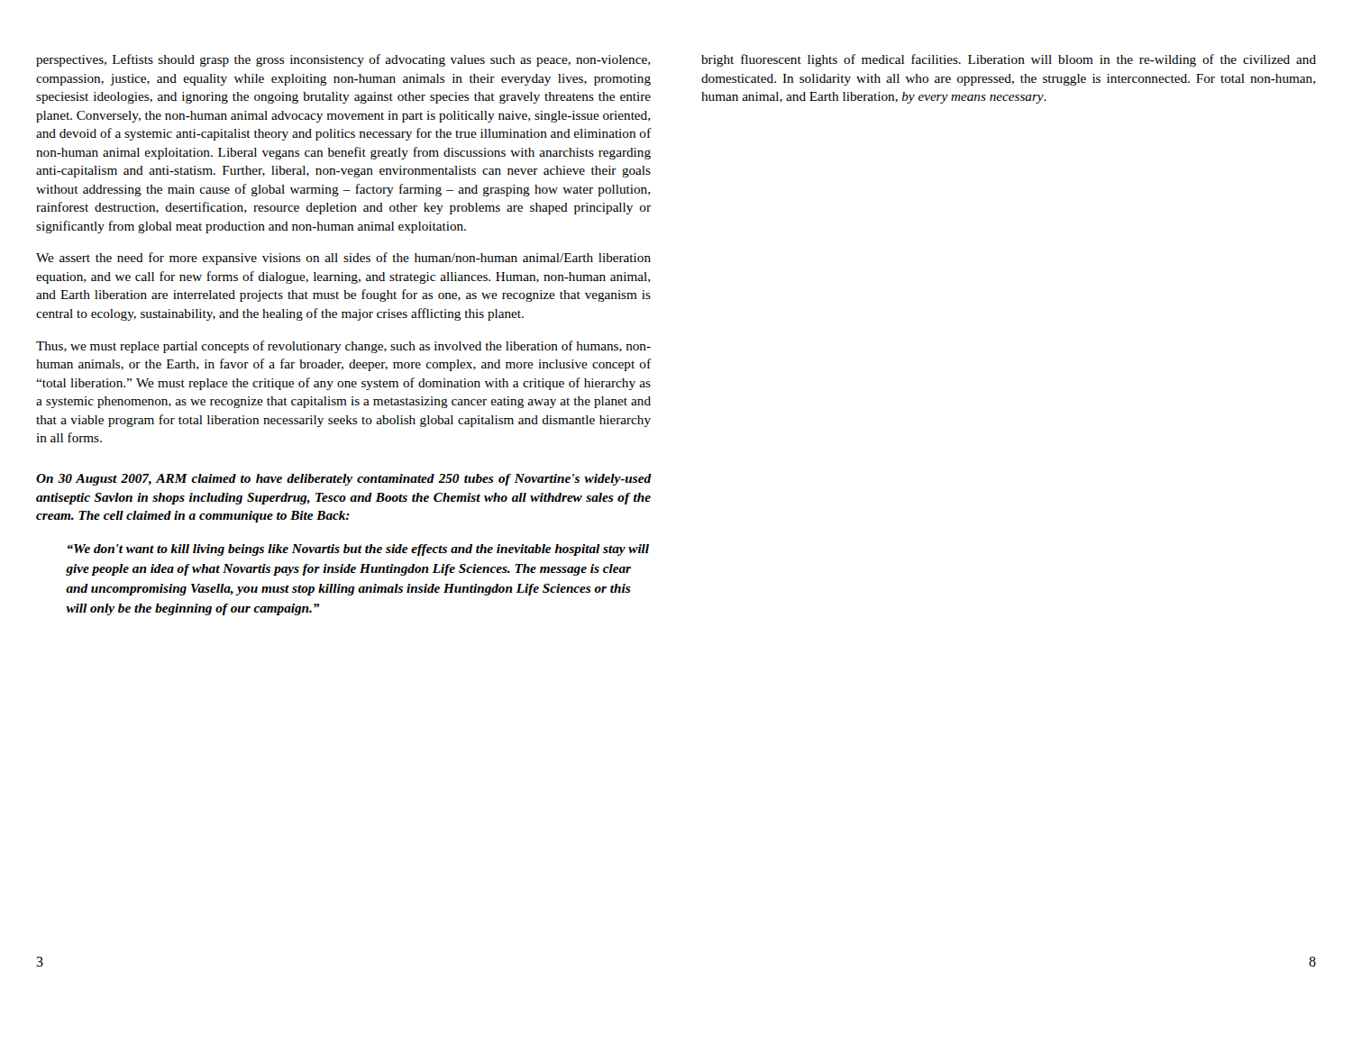perspectives, Leftists should grasp the gross inconsistency of advocating values such as peace, non-violence, compassion, justice, and equality while exploiting non-human animals in their everyday lives, promoting speciesist ideologies, and ignoring the ongoing brutality against other species that gravely threatens the entire planet. Conversely, the non-human animal advocacy movement in part is politically naive, single-issue oriented, and devoid of a systemic anti-capitalist theory and politics necessary for the true illumination and elimination of non-human animal exploitation. Liberal vegans can benefit greatly from discussions with anarchists regarding anti-capitalism and anti-statism. Further, liberal, non-vegan environmentalists can never achieve their goals without addressing the main cause of global warming – factory farming – and grasping how water pollution, rainforest destruction, desertification, resource depletion and other key problems are shaped principally or significantly from global meat production and non-human animal exploitation.
We assert the need for more expansive visions on all sides of the human/non-human animal/Earth liberation equation, and we call for new forms of dialogue, learning, and strategic alliances. Human, non-human animal, and Earth liberation are interrelated projects that must be fought for as one, as we recognize that veganism is central to ecology, sustainability, and the healing of the major crises afflicting this planet.
Thus, we must replace partial concepts of revolutionary change, such as involved the liberation of humans, non-human animals, or the Earth, in favor of a far broader, deeper, more complex, and more inclusive concept of “total liberation.” We must replace the critique of any one system of domination with a critique of hierarchy as a systemic phenomenon, as we recognize that capitalism is a metastasizing cancer eating away at the planet and that a viable program for total liberation necessarily seeks to abolish global capitalism and dismantle hierarchy in all forms.
On 30 August 2007, ARM claimed to have deliberately contaminated 250 tubes of Novartine's widely-used antiseptic Savlon in shops including Superdrug, Tesco and Boots the Chemist who all withdrew sales of the cream. The cell claimed in a communique to Bite Back:
“We don't want to kill living beings like Novartis but the side effects and the inevitable hospital stay will give people an idea of what Novartis pays for inside Huntingdon Life Sciences. The message is clear and uncompromising Vasella, you must stop killing animals inside Huntingdon Life Sciences or this will only be the beginning of our campaign.”
3
bright fluorescent lights of medical facilities. Liberation will bloom in the re-wilding of the civilized and domesticated. In solidarity with all who are oppressed, the struggle is interconnected. For total non-human, human animal, and Earth liberation, by every means necessary.
8